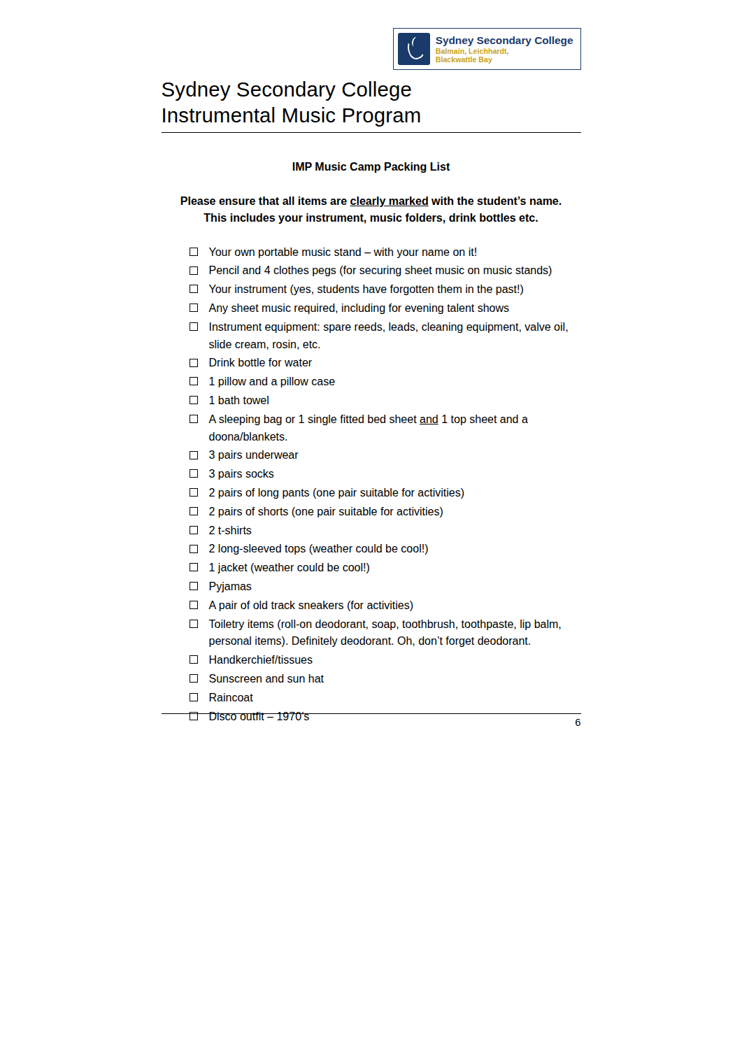Sydney Secondary College
Balmain, Leichhardt,
Blackwattle Bay
Sydney Secondary College
Instrumental Music Program
IMP Music Camp Packing List
Please ensure that all items are clearly marked with the student’s name. This includes your instrument, music folders, drink bottles etc.
Your own portable music stand – with your name on it!
Pencil and 4 clothes pegs (for securing sheet music on music stands)
Your instrument (yes, students have forgotten them in the past!)
Any sheet music required, including for evening talent shows
Instrument equipment: spare reeds, leads, cleaning equipment, valve oil, slide cream, rosin, etc.
Drink bottle for water
1 pillow and a pillow case
1 bath towel
A sleeping bag or 1 single fitted bed sheet and 1 top sheet and a doona/blankets.
3 pairs underwear
3 pairs socks
2 pairs of long pants (one pair suitable for activities)
2 pairs of shorts (one pair suitable for activities)
2 t-shirts
2 long-sleeved tops (weather could be cool!)
1 jacket (weather could be cool!)
Pyjamas
A pair of old track sneakers (for activities)
Toiletry items (roll-on deodorant, soap, toothbrush, toothpaste, lip balm, personal items). Definitely deodorant. Oh, don’t forget deodorant.
Handkerchief/tissues
Sunscreen and sun hat
Raincoat
Disco outfit – 1970’s
6